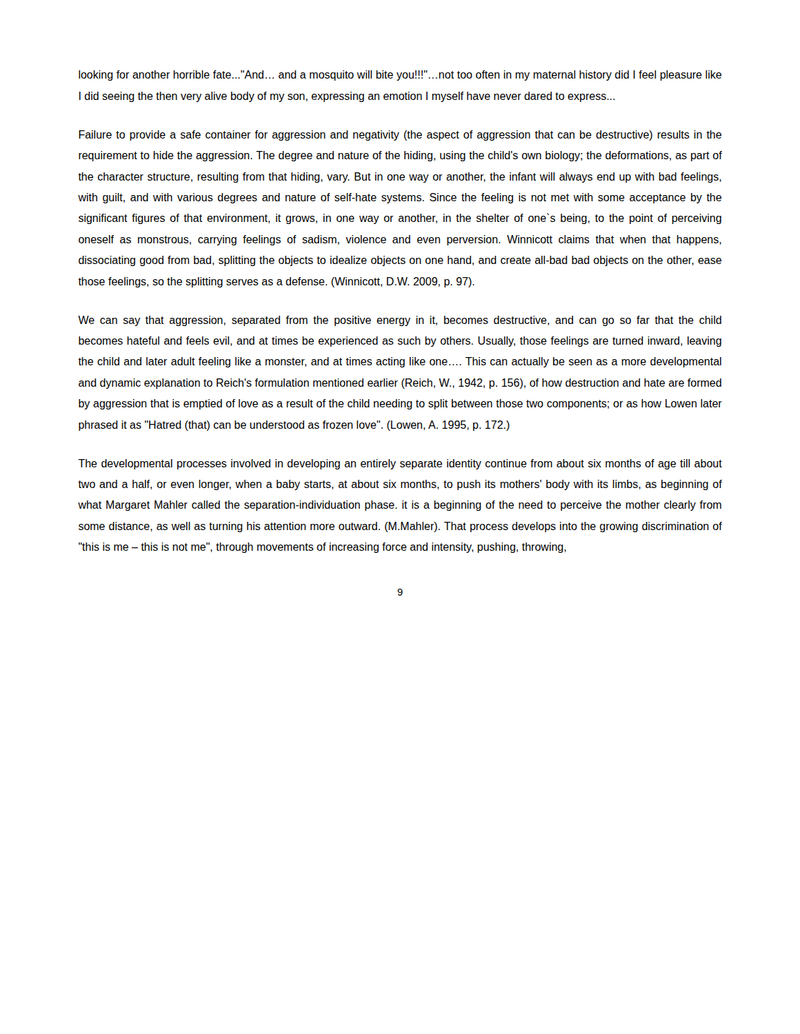looking for another horrible fate..."And… and a mosquito will bite you!!!"…not too often in my maternal history did I feel pleasure like I did seeing the then very alive body of my son, expressing an emotion I myself have never dared to express...
Failure to provide a safe container for aggression and negativity (the aspect of aggression that can be destructive) results in the requirement to hide the aggression. The degree and nature of the hiding, using the child's own biology; the deformations, as part of the character structure, resulting from that hiding, vary. But in one way or another, the infant will always end up with bad feelings, with guilt, and with various degrees and nature of self-hate systems. Since the feeling is not met with some acceptance by the significant figures of that environment, it grows, in one way or another, in the shelter of one`s being, to the point of perceiving oneself as monstrous, carrying feelings of sadism, violence and even perversion. Winnicott claims that when that happens, dissociating good from bad, splitting the objects to idealize objects on one hand, and create all-bad bad objects on the other, ease those feelings, so the splitting serves as a defense. (Winnicott, D.W. 2009, p. 97).
We can say that aggression, separated from the positive energy in it, becomes destructive, and can go so far that the child becomes hateful and feels evil, and at times be experienced as such by others. Usually, those feelings are turned inward, leaving the child and later adult feeling like a monster, and at times acting like one…. This can actually be seen as a more developmental and dynamic explanation to Reich's formulation mentioned earlier (Reich, W., 1942, p. 156), of how destruction and hate are formed by aggression that is emptied of love as a result of the child needing to split between those two components; or as how Lowen later phrased it as "Hatred (that) can be understood as frozen love". (Lowen, A. 1995, p. 172.)
The developmental processes involved in developing an entirely separate identity continue from about six months of age till about two and a half, or even longer, when a baby starts, at about six months, to push its mothers' body with its limbs, as beginning of what Margaret Mahler called the separation-individuation phase. it is a beginning of the need to perceive the mother clearly from some distance, as well as turning his attention more outward. (M.Mahler). That process develops into the growing discrimination of "this is me – this is not me", through movements of increasing force and intensity, pushing, throwing,
9